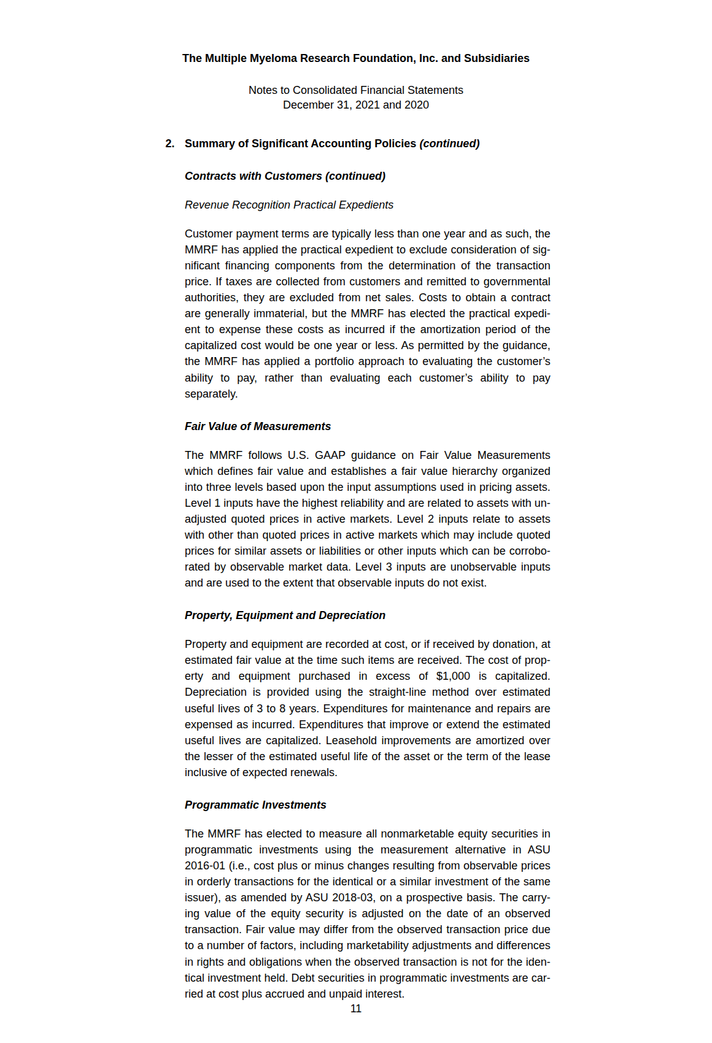The Multiple Myeloma Research Foundation, Inc. and Subsidiaries
Notes to Consolidated Financial Statements
December 31, 2021 and 2020
2. Summary of Significant Accounting Policies (continued)
Contracts with Customers (continued)
Revenue Recognition Practical Expedients
Customer payment terms are typically less than one year and as such, the MMRF has applied the practical expedient to exclude consideration of significant financing components from the determination of the transaction price. If taxes are collected from customers and remitted to governmental authorities, they are excluded from net sales. Costs to obtain a contract are generally immaterial, but the MMRF has elected the practical expedient to expense these costs as incurred if the amortization period of the capitalized cost would be one year or less. As permitted by the guidance, the MMRF has applied a portfolio approach to evaluating the customer’s ability to pay, rather than evaluating each customer’s ability to pay separately.
Fair Value of Measurements
The MMRF follows U.S. GAAP guidance on Fair Value Measurements which defines fair value and establishes a fair value hierarchy organized into three levels based upon the input assumptions used in pricing assets. Level 1 inputs have the highest reliability and are related to assets with unadjusted quoted prices in active markets. Level 2 inputs relate to assets with other than quoted prices in active markets which may include quoted prices for similar assets or liabilities or other inputs which can be corroborated by observable market data. Level 3 inputs are unobservable inputs and are used to the extent that observable inputs do not exist.
Property, Equipment and Depreciation
Property and equipment are recorded at cost, or if received by donation, at estimated fair value at the time such items are received. The cost of property and equipment purchased in excess of $1,000 is capitalized. Depreciation is provided using the straight-line method over estimated useful lives of 3 to 8 years. Expenditures for maintenance and repairs are expensed as incurred. Expenditures that improve or extend the estimated useful lives are capitalized. Leasehold improvements are amortized over the lesser of the estimated useful life of the asset or the term of the lease inclusive of expected renewals.
Programmatic Investments
The MMRF has elected to measure all nonmarketable equity securities in programmatic investments using the measurement alternative in ASU 2016-01 (i.e., cost plus or minus changes resulting from observable prices in orderly transactions for the identical or a similar investment of the same issuer), as amended by ASU 2018-03, on a prospective basis. The carrying value of the equity security is adjusted on the date of an observed transaction. Fair value may differ from the observed transaction price due to a number of factors, including marketability adjustments and differences in rights and obligations when the observed transaction is not for the identical investment held. Debt securities in programmatic investments are carried at cost plus accrued and unpaid interest.
11